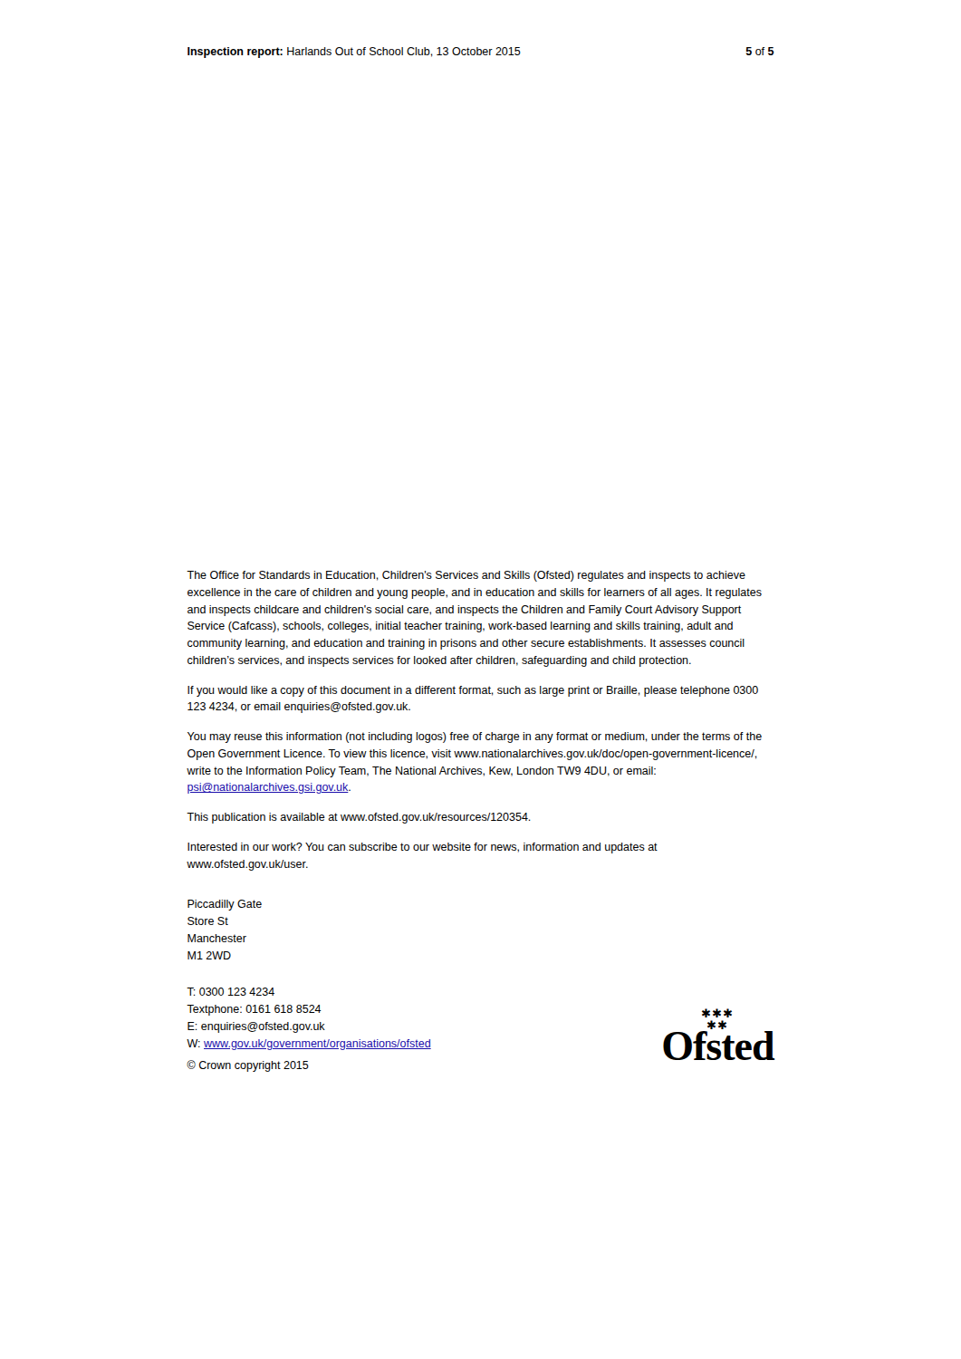Inspection report: Harlands Out of School Club, 13 October 2015
5 of 5
The Office for Standards in Education, Children's Services and Skills (Ofsted) regulates and inspects to achieve excellence in the care of children and young people, and in education and skills for learners of all ages. It regulates and inspects childcare and children's social care, and inspects the Children and Family Court Advisory Support Service (Cafcass), schools, colleges, initial teacher training, work-based learning and skills training, adult and community learning, and education and training in prisons and other secure establishments. It assesses council children’s services, and inspects services for looked after children, safeguarding and child protection.
If you would like a copy of this document in a different format, such as large print or Braille, please telephone 0300 123 4234, or email enquiries@ofsted.gov.uk.
You may reuse this information (not including logos) free of charge in any format or medium, under the terms of the Open Government Licence. To view this licence, visit www.nationalarchives.gov.uk/doc/open-government-licence/, write to the Information Policy Team, The National Archives, Kew, London TW9 4DU, or email: psi@nationalarchives.gsi.gov.uk.
This publication is available at www.ofsted.gov.uk/resources/120354.
Interested in our work? You can subscribe to our website for news, information and updates at www.ofsted.gov.uk/user.
Piccadilly Gate
Store St
Manchester
M1 2WD
T: 0300 123 4234
Textphone: 0161 618 8524
E: enquiries@ofsted.gov.uk
W: www.gov.uk/government/organisations/ofsted
✱✱✱
✱✱
Ofsted
© Crown copyright 2015